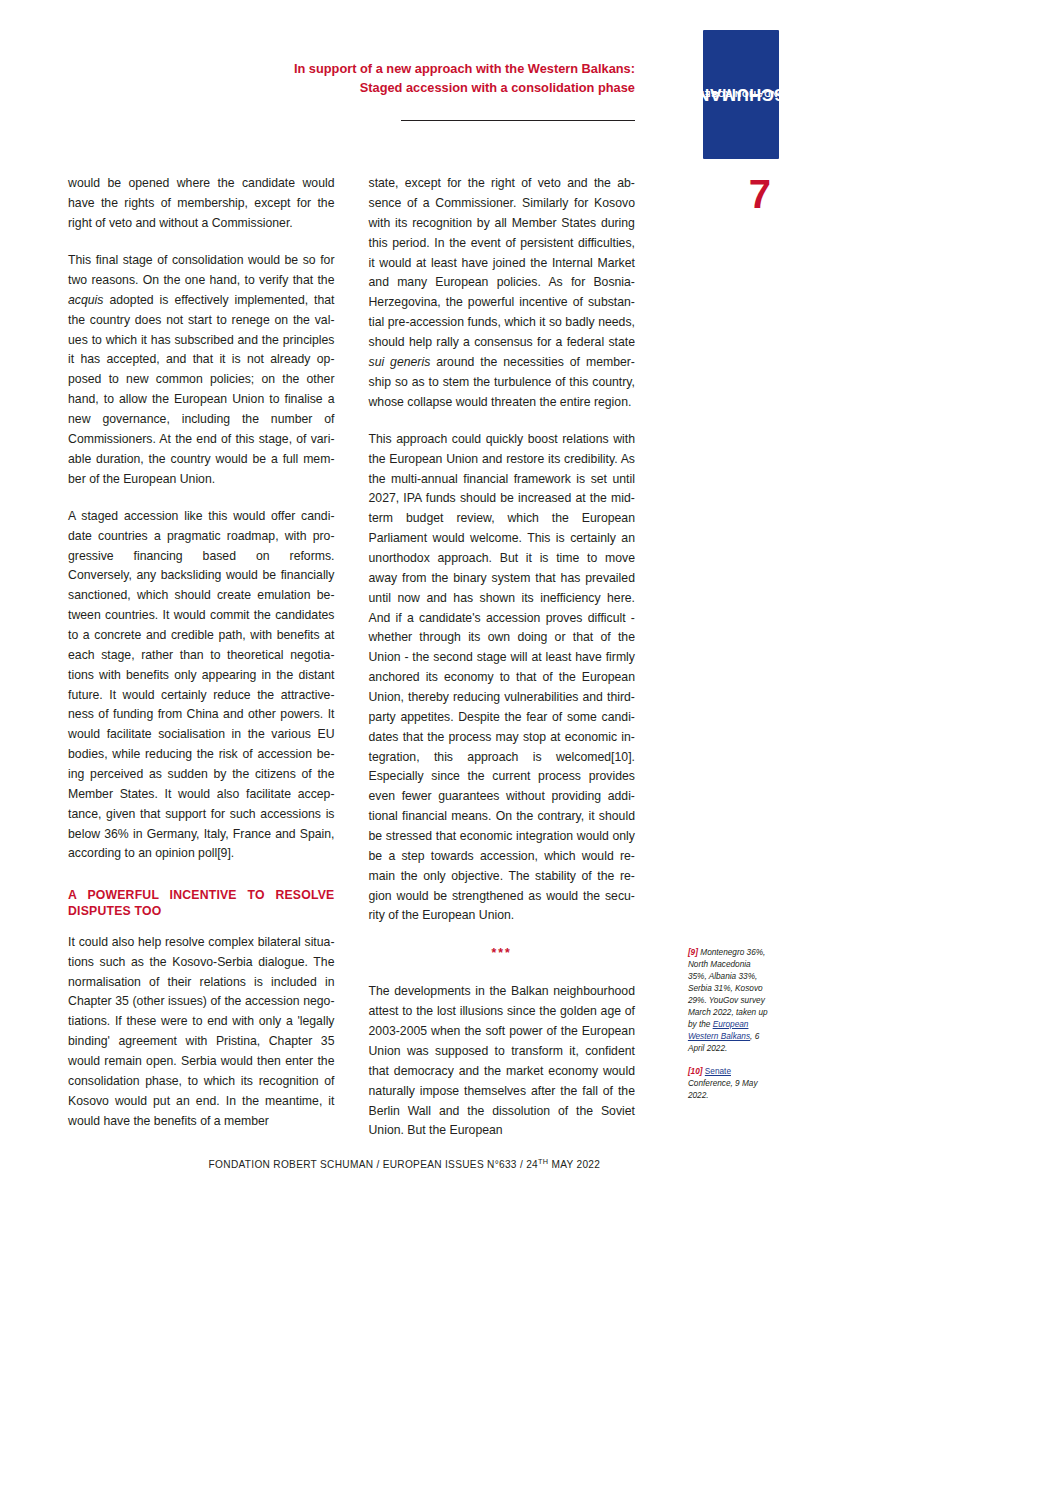FONDATION ROBERT SCHUMAN
7
In support of a new approach with the Western Balkans:
Staged accession with a consolidation phase
would be opened where the candidate would have the rights of membership, except for the right of veto and without a Commissioner.
This final stage of consolidation would be so for two reasons. On the one hand, to verify that the acquis adopted is effectively implemented, that the country does not start to renege on the values to which it has subscribed and the principles it has accepted, and that it is not already opposed to new common policies; on the other hand, to allow the European Union to finalise a new governance, including the number of Commissioners. At the end of this stage, of variable duration, the country would be a full member of the European Union.
A staged accession like this would offer candidate countries a pragmatic roadmap, with progressive financing based on reforms. Conversely, any backsliding would be financially sanctioned, which should create emulation between countries. It would commit the candidates to a concrete and credible path, with benefits at each stage, rather than to theoretical negotiations with benefits only appearing in the distant future. It would certainly reduce the attractiveness of funding from China and other powers. It would facilitate socialisation in the various EU bodies, while reducing the risk of accession being perceived as sudden by the citizens of the Member States. It would also facilitate acceptance, given that support for such accessions is below 36% in Germany, Italy, France and Spain, according to an opinion poll[9].
A powerful incentive to resolve disputes too
It could also help resolve complex bilateral situations such as the Kosovo-Serbia dialogue. The normalisation of their relations is included in Chapter 35 (other issues) of the accession negotiations. If these were to end with only a 'legally binding' agreement with Pristina, Chapter 35 would remain open. Serbia would then enter the consolidation phase, to which its recognition of Kosovo would put an end. In the meantime, it would have the benefits of a member
state, except for the right of veto and the absence of a Commissioner. Similarly for Kosovo with its recognition by all Member States during this period. In the event of persistent difficulties, it would at least have joined the Internal Market and many European policies. As for Bosnia-Herzegovina, the powerful incentive of substantial pre-accession funds, which it so badly needs, should help rally a consensus for a federal state sui generis around the necessities of membership so as to stem the turbulence of this country, whose collapse would threaten the entire region.
This approach could quickly boost relations with the European Union and restore its credibility. As the multi-annual financial framework is set until 2027, IPA funds should be increased at the mid-term budget review, which the European Parliament would welcome. This is certainly an unorthodox approach. But it is time to move away from the binary system that has prevailed until now and has shown its inefficiency here. And if a candidate's accession proves difficult - whether through its own doing or that of the Union - the second stage will at least have firmly anchored its economy to that of the European Union, thereby reducing vulnerabilities and third-party appetites. Despite the fear of some candidates that the process may stop at economic integration, this approach is welcomed[10]. Especially since the current process provides even fewer guarantees without providing additional financial means. On the contrary, it should be stressed that economic integration would only be a step towards accession, which would remain the only objective. The stability of the region would be strengthened as would the security of the European Union.
***
The developments in the Balkan neighbourhood attest to the lost illusions since the golden age of 2003-2005 when the soft power of the European Union was supposed to transform it, confident that democracy and the market economy would naturally impose themselves after the fall of the Berlin Wall and the dissolution of the Soviet Union. But the European
[9] Montenegro 36%, North Macedonia 35%, Albania 33%, Serbia 31%, Kosovo 29%. YouGov survey March 2022, taken up by the European Western Balkans, 6 April 2022.
[10] Senate Conference, 9 May 2022.
FONDATION ROBERT SCHUMAN / EUROPEAN ISSUES N°633 / 24TH MAY 2022